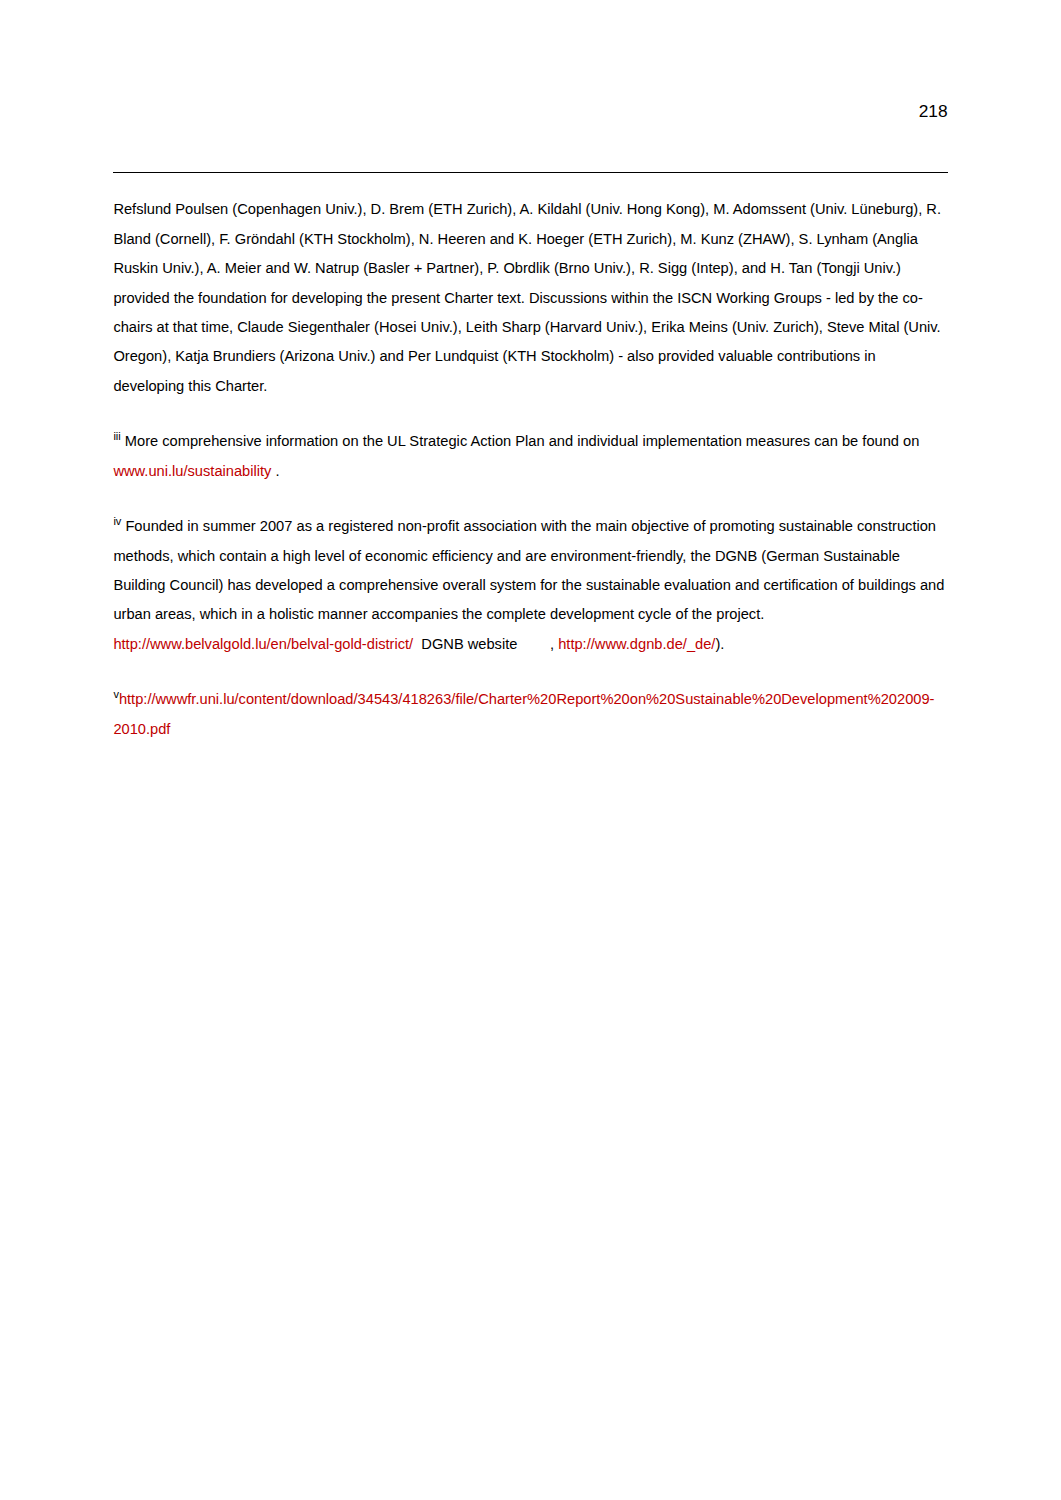218
Refslund Poulsen (Copenhagen Univ.), D. Brem (ETH Zurich), A. Kildahl (Univ. Hong Kong), M. Adomssent (Univ. Lüneburg), R. Bland (Cornell), F. Gröndahl (KTH Stockholm), N. Heeren and K. Hoeger (ETH Zurich), M. Kunz (ZHAW), S. Lynham (Anglia Ruskin Univ.), A. Meier and W. Natrup (Basler + Partner), P. Obrdlik (Brno Univ.), R. Sigg (Intep), and H. Tan (Tongji Univ.) provided the foundation for developing the present Charter text. Discussions within the ISCN Working Groups - led by the co-chairs at that time, Claude Siegenthaler (Hosei Univ.), Leith Sharp (Harvard Univ.), Erika Meins (Univ. Zurich), Steve Mital (Univ. Oregon), Katja Brundiers (Arizona Univ.) and Per Lundquist (KTH Stockholm) - also provided valuable contributions in developing this Charter.
iii More comprehensive information on the UL Strategic Action Plan and individual implementation measures can be found on www.uni.lu/sustainability .
iv Founded in summer 2007 as a registered non-profit association with the main objective of promoting sustainable construction methods, which contain a high level of economic efficiency and are environment-friendly, the DGNB (German Sustainable Building Council) has developed a comprehensive overall system for the sustainable evaluation and certification of buildings and urban areas, which in a holistic manner accompanies the complete development cycle of the project. http://www.belvalgold.lu/en/belval-gold-district/ DGNB website , http://www.dgnb.de/_de/).
vhttp://wwwfr.uni.lu/content/download/34543/418263/file/Charter%20Report%20on%20Sustainable%20Development%202009-2010.pdf